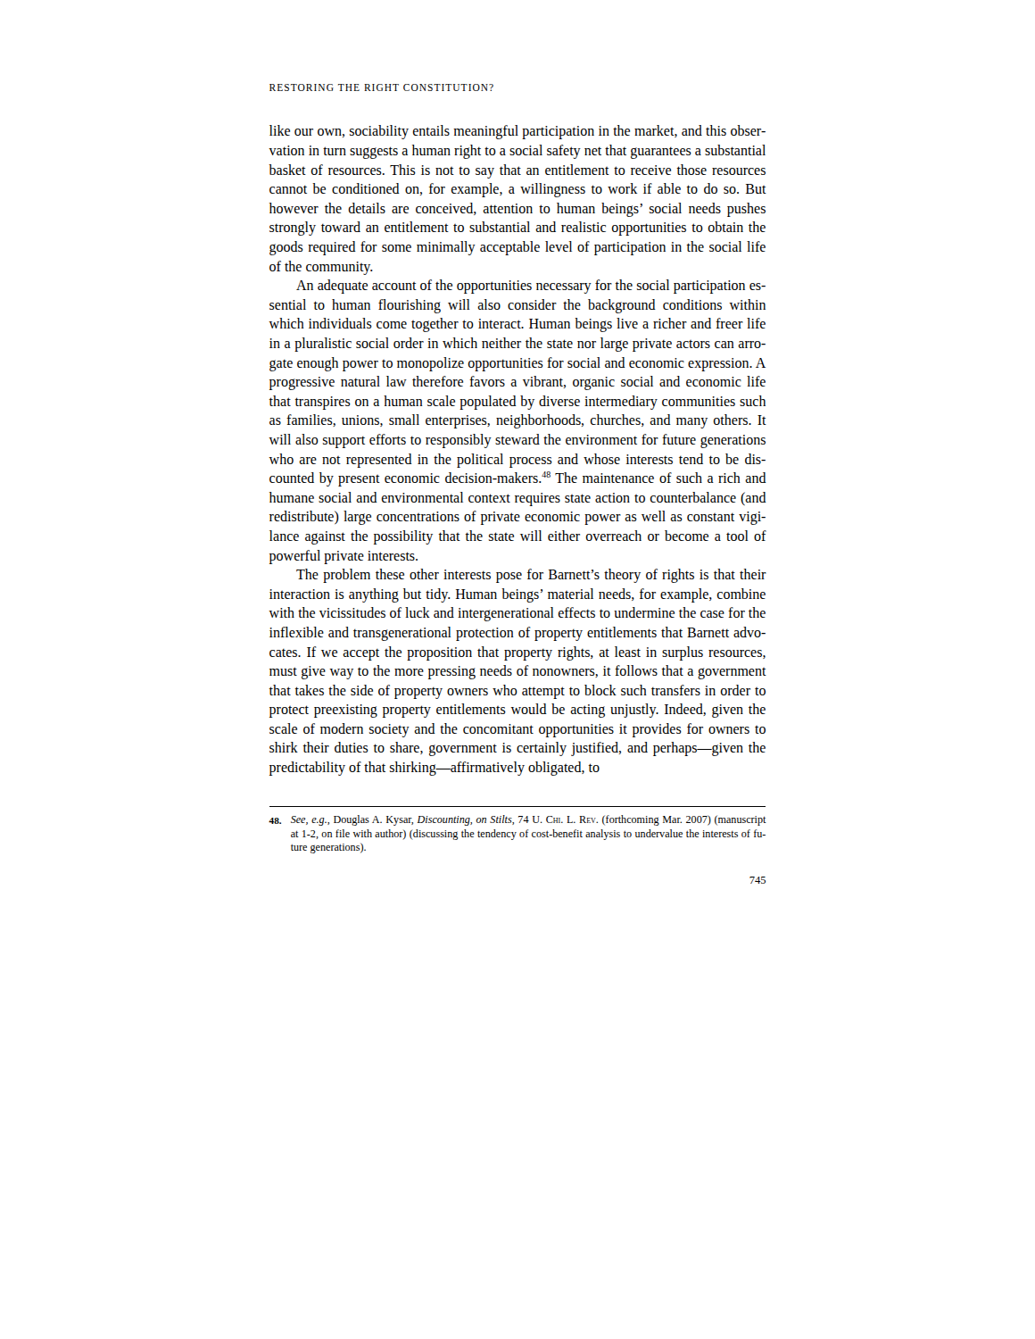Restoring the Right Constitution?
like our own, sociability entails meaningful participation in the market, and this observation in turn suggests a human right to a social safety net that guarantees a substantial basket of resources. This is not to say that an entitlement to receive those resources cannot be conditioned on, for example, a willingness to work if able to do so. But however the details are conceived, attention to human beings’ social needs pushes strongly toward an entitlement to substantial and realistic opportunities to obtain the goods required for some minimally acceptable level of participation in the social life of the community.
An adequate account of the opportunities necessary for the social participation essential to human flourishing will also consider the background conditions within which individuals come together to interact. Human beings live a richer and freer life in a pluralistic social order in which neither the state nor large private actors can arrogate enough power to monopolize opportunities for social and economic expression. A progressive natural law therefore favors a vibrant, organic social and economic life that transpires on a human scale populated by diverse intermediary communities such as families, unions, small enterprises, neighborhoods, churches, and many others. It will also support efforts to responsibly steward the environment for future generations who are not represented in the political process and whose interests tend to be discounted by present economic decision-makers.48 The maintenance of such a rich and humane social and environmental context requires state action to counterbalance (and redistribute) large concentrations of private economic power as well as constant vigilance against the possibility that the state will either overreach or become a tool of powerful private interests.
The problem these other interests pose for Barnett’s theory of rights is that their interaction is anything but tidy. Human beings’ material needs, for example, combine with the vicissitudes of luck and intergenerational effects to undermine the case for the inflexible and transgenerational protection of property entitlements that Barnett advocates. If we accept the proposition that property rights, at least in surplus resources, must give way to the more pressing needs of nonowners, it follows that a government that takes the side of property owners who attempt to block such transfers in order to protect preexisting property entitlements would be acting unjustly. Indeed, given the scale of modern society and the concomitant opportunities it provides for owners to shirk their duties to share, government is certainly justified, and perhaps—given the predictability of that shirking—affirmatively obligated, to
48.
See, e.g., Douglas A. Kysar, Discounting, on Stilts, 74 U. Chi. L. Rev. (forthcoming Mar. 2007) (manuscript at 1-2, on file with author) (discussing the tendency of cost-benefit analysis to undervalue the interests of future generations).
745